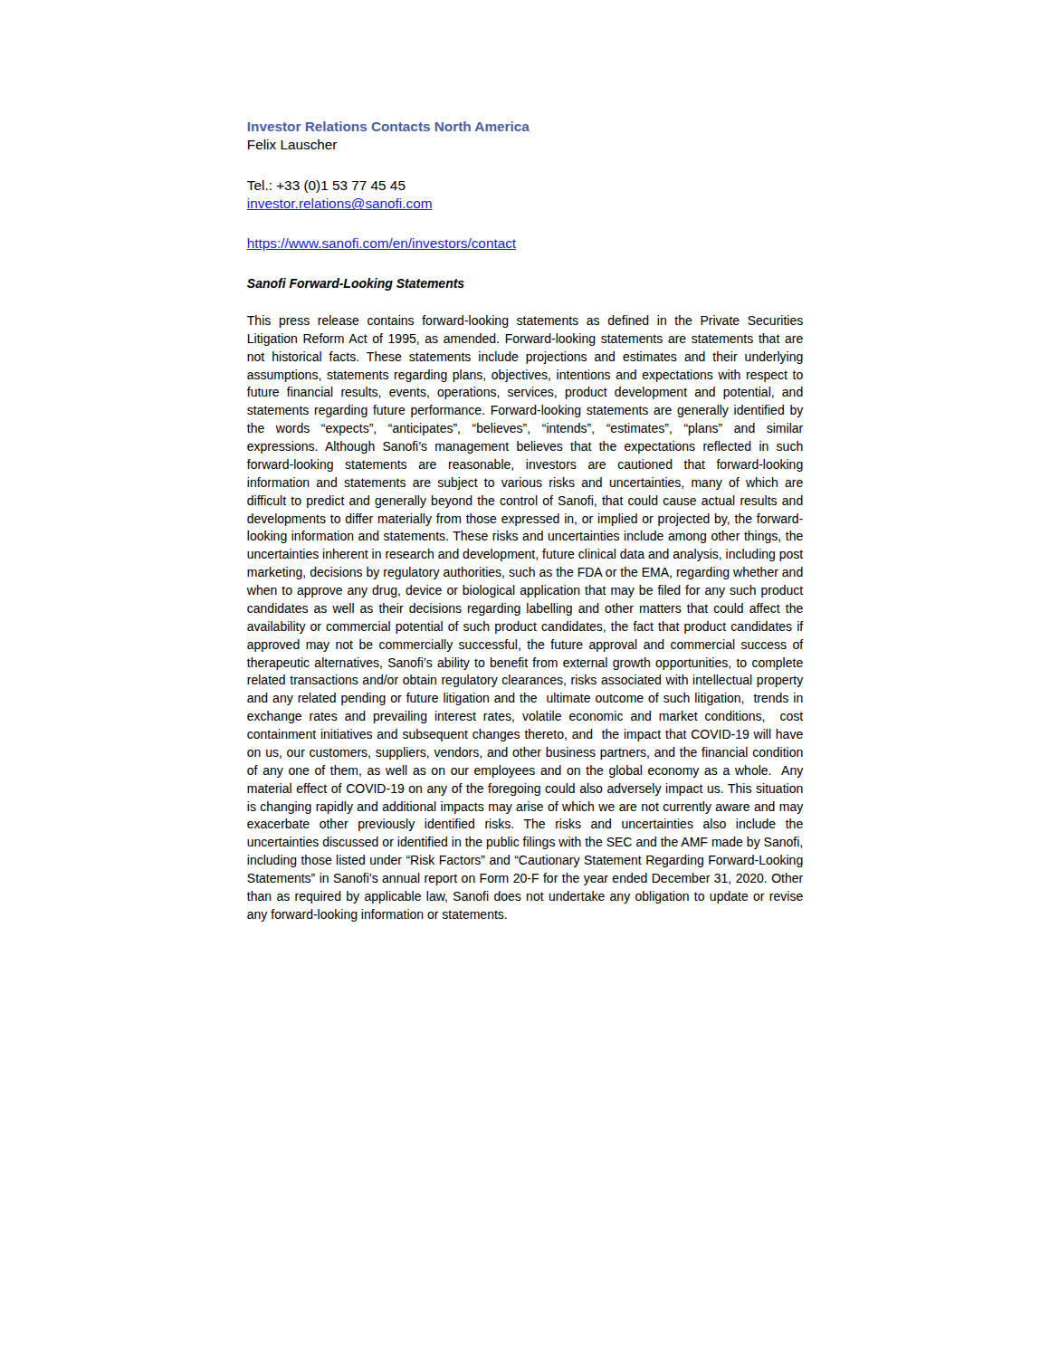Investor Relations Contacts North America
Felix Lauscher
Tel.: +33 (0)1 53 77 45 45
investor.relations@sanofi.com
https://www.sanofi.com/en/investors/contact
Sanofi Forward-Looking Statements
This press release contains forward-looking statements as defined in the Private Securities Litigation Reform Act of 1995, as amended. Forward-looking statements are statements that are not historical facts. These statements include projections and estimates and their underlying assumptions, statements regarding plans, objectives, intentions and expectations with respect to future financial results, events, operations, services, product development and potential, and statements regarding future performance. Forward-looking statements are generally identified by the words “expects”, “anticipates”, “believes”, “intends”, “estimates”, “plans” and similar expressions. Although Sanofi’s management believes that the expectations reflected in such forward-looking statements are reasonable, investors are cautioned that forward-looking information and statements are subject to various risks and uncertainties, many of which are difficult to predict and generally beyond the control of Sanofi, that could cause actual results and developments to differ materially from those expressed in, or implied or projected by, the forward-looking information and statements. These risks and uncertainties include among other things, the uncertainties inherent in research and development, future clinical data and analysis, including post marketing, decisions by regulatory authorities, such as the FDA or the EMA, regarding whether and when to approve any drug, device or biological application that may be filed for any such product candidates as well as their decisions regarding labelling and other matters that could affect the availability or commercial potential of such product candidates, the fact that product candidates if approved may not be commercially successful, the future approval and commercial success of therapeutic alternatives, Sanofi’s ability to benefit from external growth opportunities, to complete related transactions and/or obtain regulatory clearances, risks associated with intellectual property and any related pending or future litigation and the ultimate outcome of such litigation, trends in exchange rates and prevailing interest rates, volatile economic and market conditions, cost containment initiatives and subsequent changes thereto, and the impact that COVID-19 will have on us, our customers, suppliers, vendors, and other business partners, and the financial condition of any one of them, as well as on our employees and on the global economy as a whole. Any material effect of COVID-19 on any of the foregoing could also adversely impact us. This situation is changing rapidly and additional impacts may arise of which we are not currently aware and may exacerbate other previously identified risks. The risks and uncertainties also include the uncertainties discussed or identified in the public filings with the SEC and the AMF made by Sanofi, including those listed under “Risk Factors” and “Cautionary Statement Regarding Forward-Looking Statements” in Sanofi’s annual report on Form 20-F for the year ended December 31, 2020. Other than as required by applicable law, Sanofi does not undertake any obligation to update or revise any forward-looking information or statements.